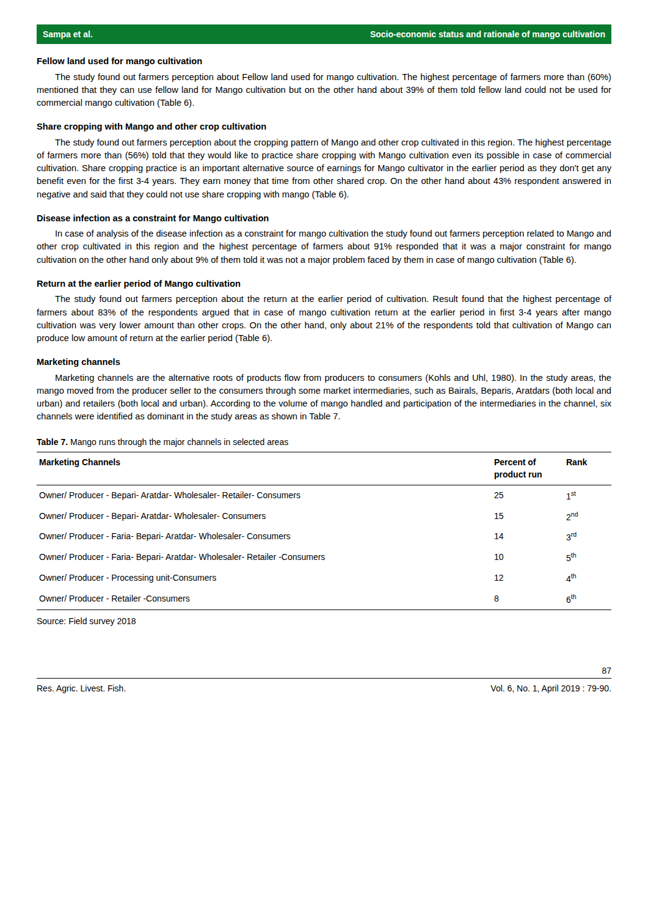Sampa et al. Socio-economic status and rationale of mango cultivation
Fellow land used for mango cultivation
The study found out farmers perception about Fellow land used for mango cultivation. The highest percentage of farmers more than (60%) mentioned that they can use fellow land for Mango cultivation but on the other hand about 39% of them told fellow land could not be used for commercial mango cultivation (Table 6).
Share cropping with Mango and other crop cultivation
The study found out farmers perception about the cropping pattern of Mango and other crop cultivated in this region. The highest percentage of farmers more than (56%) told that they would like to practice share cropping with Mango cultivation even its possible in case of commercial cultivation. Share cropping practice is an important alternative source of earnings for Mango cultivator in the earlier period as they don't get any benefit even for the first 3-4 years. They earn money that time from other shared crop. On the other hand about 43% respondent answered in negative and said that they could not use share cropping with mango (Table 6).
Disease infection as a constraint for Mango cultivation
In case of analysis of the disease infection as a constraint for mango cultivation the study found out farmers perception related to Mango and other crop cultivated in this region and the highest percentage of farmers about 91% responded that it was a major constraint for mango cultivation on the other hand only about 9% of them told it was not a major problem faced by them in case of mango cultivation (Table 6).
Return at the earlier period of Mango cultivation
The study found out farmers perception about the return at the earlier period of cultivation. Result found that the highest percentage of farmers about 83% of the respondents argued that in case of mango cultivation return at the earlier period in first 3-4 years after mango cultivation was very lower amount than other crops. On the other hand, only about 21% of the respondents told that cultivation of Mango can produce low amount of return at the earlier period (Table 6).
Marketing channels
Marketing channels are the alternative roots of products flow from producers to consumers (Kohls and Uhl, 1980). In the study areas, the mango moved from the producer seller to the consumers through some market intermediaries, such as Bairals, Beparis, Aratdars (both local and urban) and retailers (both local and urban). According to the volume of mango handled and participation of the intermediaries in the channel, six channels were identified as dominant in the study areas as shown in Table 7.
Table 7. Mango runs through the major channels in selected areas
| Marketing Channels | Percent of product run | Rank |
| --- | --- | --- |
| Owner/ Producer - Bepari- Aratdar- Wholesaler- Retailer- Consumers | 25 | 1 st |
| Owner/ Producer - Bepari- Aratdar- Wholesaler- Consumers | 15 | 2 nd |
| Owner/ Producer - Faria- Bepari- Aratdar- Wholesaler- Consumers | 14 | 3 rd |
| Owner/ Producer - Faria- Bepari- Aratdar- Wholesaler- Retailer -Consumers | 10 | 5 th |
| Owner/ Producer - Processing unit-Consumers | 12 | 4 th |
| Owner/ Producer - Retailer -Consumers | 8 | 6 th |
Source: Field survey 2018
87
Res. Agric. Livest. Fish. Vol. 6, No. 1, April 2019 : 79-90.